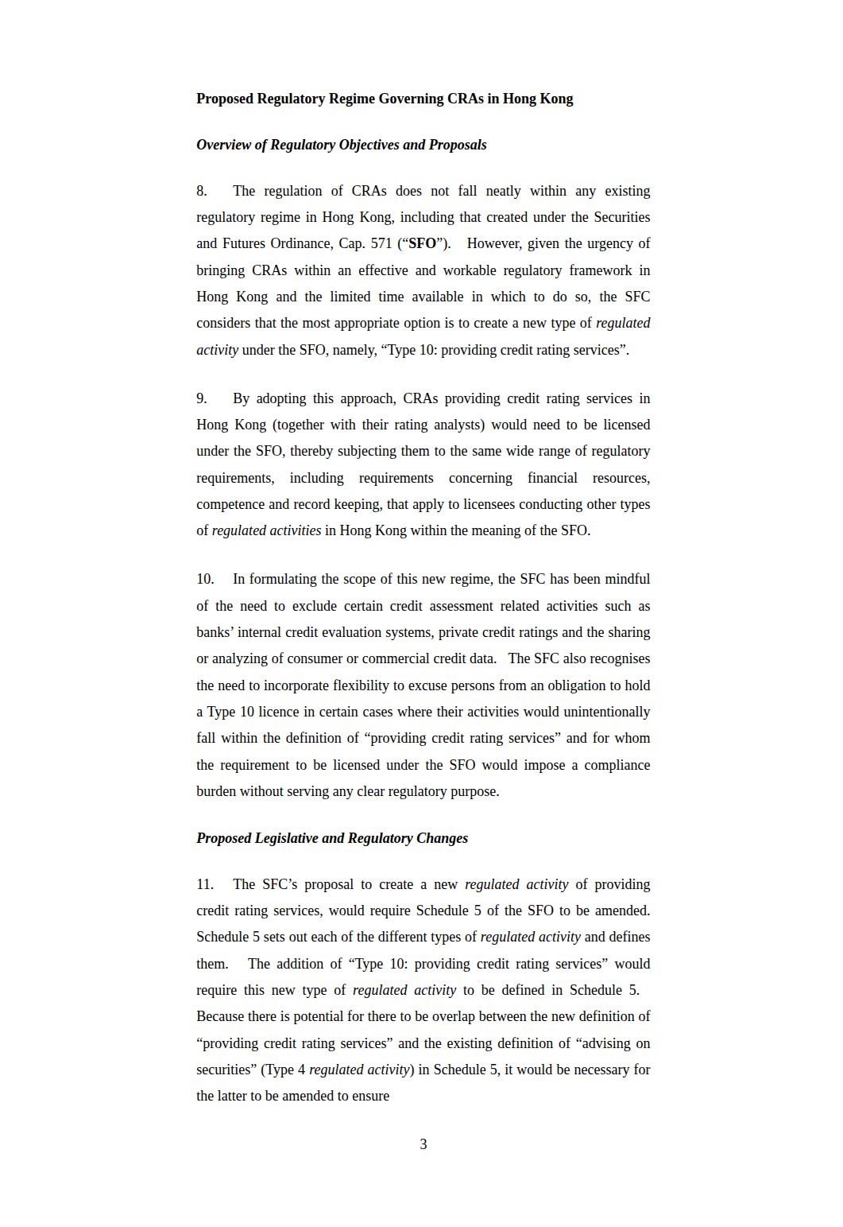Proposed Regulatory Regime Governing CRAs in Hong Kong
Overview of Regulatory Objectives and Proposals
8. The regulation of CRAs does not fall neatly within any existing regulatory regime in Hong Kong, including that created under the Securities and Futures Ordinance, Cap. 571 (“SFO”). However, given the urgency of bringing CRAs within an effective and workable regulatory framework in Hong Kong and the limited time available in which to do so, the SFC considers that the most appropriate option is to create a new type of regulated activity under the SFO, namely, “Type 10: providing credit rating services”.
9. By adopting this approach, CRAs providing credit rating services in Hong Kong (together with their rating analysts) would need to be licensed under the SFO, thereby subjecting them to the same wide range of regulatory requirements, including requirements concerning financial resources, competence and record keeping, that apply to licensees conducting other types of regulated activities in Hong Kong within the meaning of the SFO.
10. In formulating the scope of this new regime, the SFC has been mindful of the need to exclude certain credit assessment related activities such as banks’ internal credit evaluation systems, private credit ratings and the sharing or analyzing of consumer or commercial credit data. The SFC also recognises the need to incorporate flexibility to excuse persons from an obligation to hold a Type 10 licence in certain cases where their activities would unintentionally fall within the definition of “providing credit rating services” and for whom the requirement to be licensed under the SFO would impose a compliance burden without serving any clear regulatory purpose.
Proposed Legislative and Regulatory Changes
11. The SFC’s proposal to create a new regulated activity of providing credit rating services, would require Schedule 5 of the SFO to be amended. Schedule 5 sets out each of the different types of regulated activity and defines them. The addition of “Type 10: providing credit rating services” would require this new type of regulated activity to be defined in Schedule 5. Because there is potential for there to be overlap between the new definition of “providing credit rating services” and the existing definition of “advising on securities” (Type 4 regulated activity) in Schedule 5, it would be necessary for the latter to be amended to ensure
3